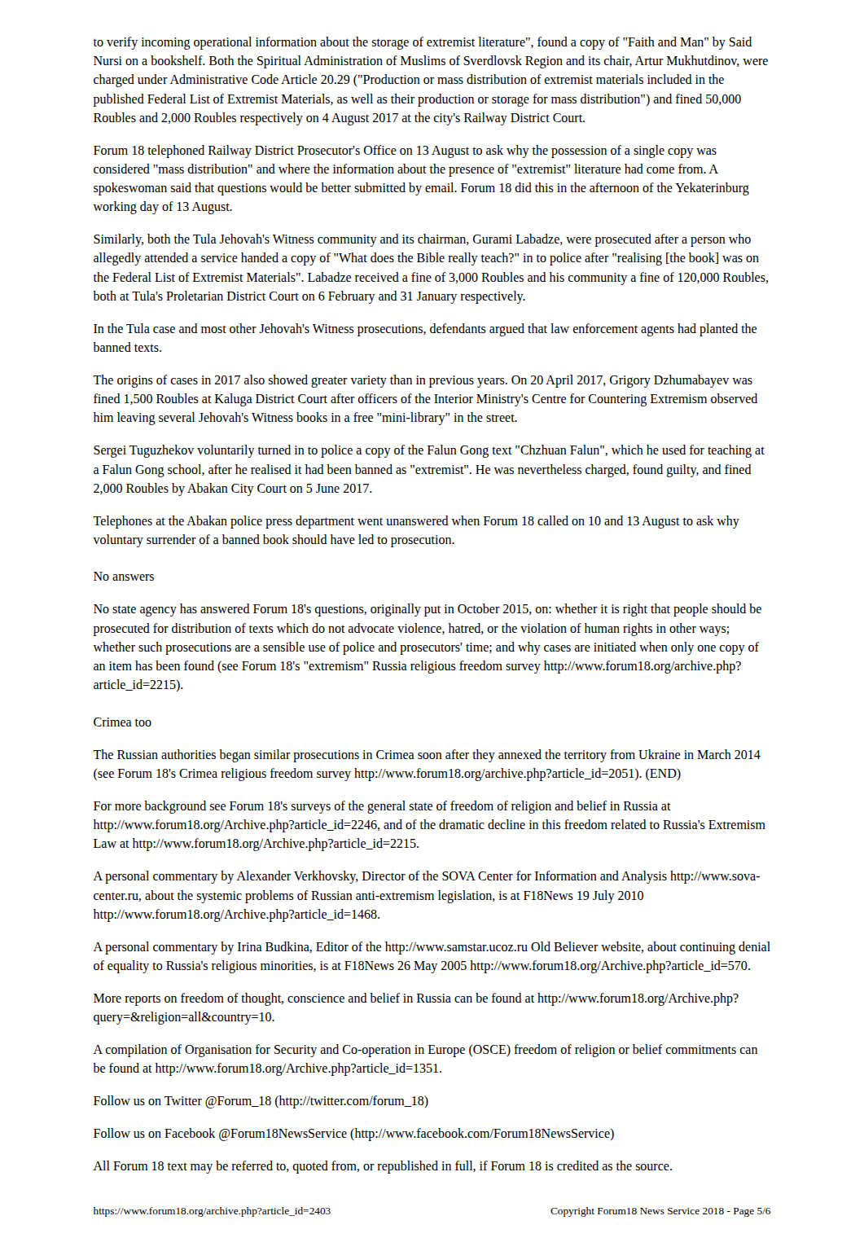to verify incoming operational information about the storage of extremist literature", found a copy of "Faith and Man" by Said Nursi on a bookshelf. Both the Spiritual Administration of Muslims of Sverdlovsk Region and its chair, Artur Mukhutdinov, were charged under Administrative Code Article 20.29 ("Production or mass distribution of extremist materials included in the published Federal List of Extremist Materials, as well as their production or storage for mass distribution") and fined 50,000 Roubles and 2,000 Roubles respectively on 4 August 2017 at the city's Railway District Court.
Forum 18 telephoned Railway District Prosecutor's Office on 13 August to ask why the possession of a single copy was considered "mass distribution" and where the information about the presence of "extremist" literature had come from. A spokeswoman said that questions would be better submitted by email. Forum 18 did this in the afternoon of the Yekaterinburg working day of 13 August.
Similarly, both the Tula Jehovah's Witness community and its chairman, Gurami Labadze, were prosecuted after a person who allegedly attended a service handed a copy of "What does the Bible really teach?" in to police after "realising [the book] was on the Federal List of Extremist Materials". Labadze received a fine of 3,000 Roubles and his community a fine of 120,000 Roubles, both at Tula's Proletarian District Court on 6 February and 31 January respectively.
In the Tula case and most other Jehovah's Witness prosecutions, defendants argued that law enforcement agents had planted the banned texts.
The origins of cases in 2017 also showed greater variety than in previous years. On 20 April 2017, Grigory Dzhumabayev was fined 1,500 Roubles at Kaluga District Court after officers of the Interior Ministry's Centre for Countering Extremism observed him leaving several Jehovah's Witness books in a free "mini-library" in the street.
Sergei Tuguzhekov voluntarily turned in to police a copy of the Falun Gong text "Chzhuan Falun", which he used for teaching at a Falun Gong school, after he realised it had been banned as "extremist". He was nevertheless charged, found guilty, and fined 2,000 Roubles by Abakan City Court on 5 June 2017.
Telephones at the Abakan police press department went unanswered when Forum 18 called on 10 and 13 August to ask why voluntary surrender of a banned book should have led to prosecution.
No answers
No state agency has answered Forum 18's questions, originally put in October 2015, on: whether it is right that people should be prosecuted for distribution of texts which do not advocate violence, hatred, or the violation of human rights in other ways; whether such prosecutions are a sensible use of police and prosecutors' time; and why cases are initiated when only one copy of an item has been found (see Forum 18's "extremism" Russia religious freedom survey http://www.forum18.org/archive.php?article_id=2215).
Crimea too
The Russian authorities began similar prosecutions in Crimea soon after they annexed the territory from Ukraine in March 2014 (see Forum 18's Crimea religious freedom survey http://www.forum18.org/archive.php?article_id=2051). (END)
For more background see Forum 18's surveys of the general state of freedom of religion and belief in Russia at http://www.forum18.org/Archive.php?article_id=2246, and of the dramatic decline in this freedom related to Russia's Extremism Law at http://www.forum18.org/Archive.php?article_id=2215.
A personal commentary by Alexander Verkhovsky, Director of the SOVA Center for Information and Analysis http://www.sova-center.ru, about the systemic problems of Russian anti-extremism legislation, is at F18News 19 July 2010 http://www.forum18.org/Archive.php?article_id=1468.
A personal commentary by Irina Budkina, Editor of the http://www.samstar.ucoz.ru Old Believer website, about continuing denial of equality to Russia's religious minorities, is at F18News 26 May 2005 http://www.forum18.org/Archive.php?article_id=570.
More reports on freedom of thought, conscience and belief in Russia can be found at http://www.forum18.org/Archive.php?query=&religion=all&country=10.
A compilation of Organisation for Security and Co-operation in Europe (OSCE) freedom of religion or belief commitments can be found at http://www.forum18.org/Archive.php?article_id=1351.
Follow us on Twitter @Forum_18 (http://twitter.com/forum_18)
Follow us on Facebook @Forum18NewsService (http://www.facebook.com/Forum18NewsService)
All Forum 18 text may be referred to, quoted from, or republished in full, if Forum 18 is credited as the source.
https://www.forum18.org/archive.php?article_id=2403
Copyright Forum18 News Service 2018 - Page 5/6